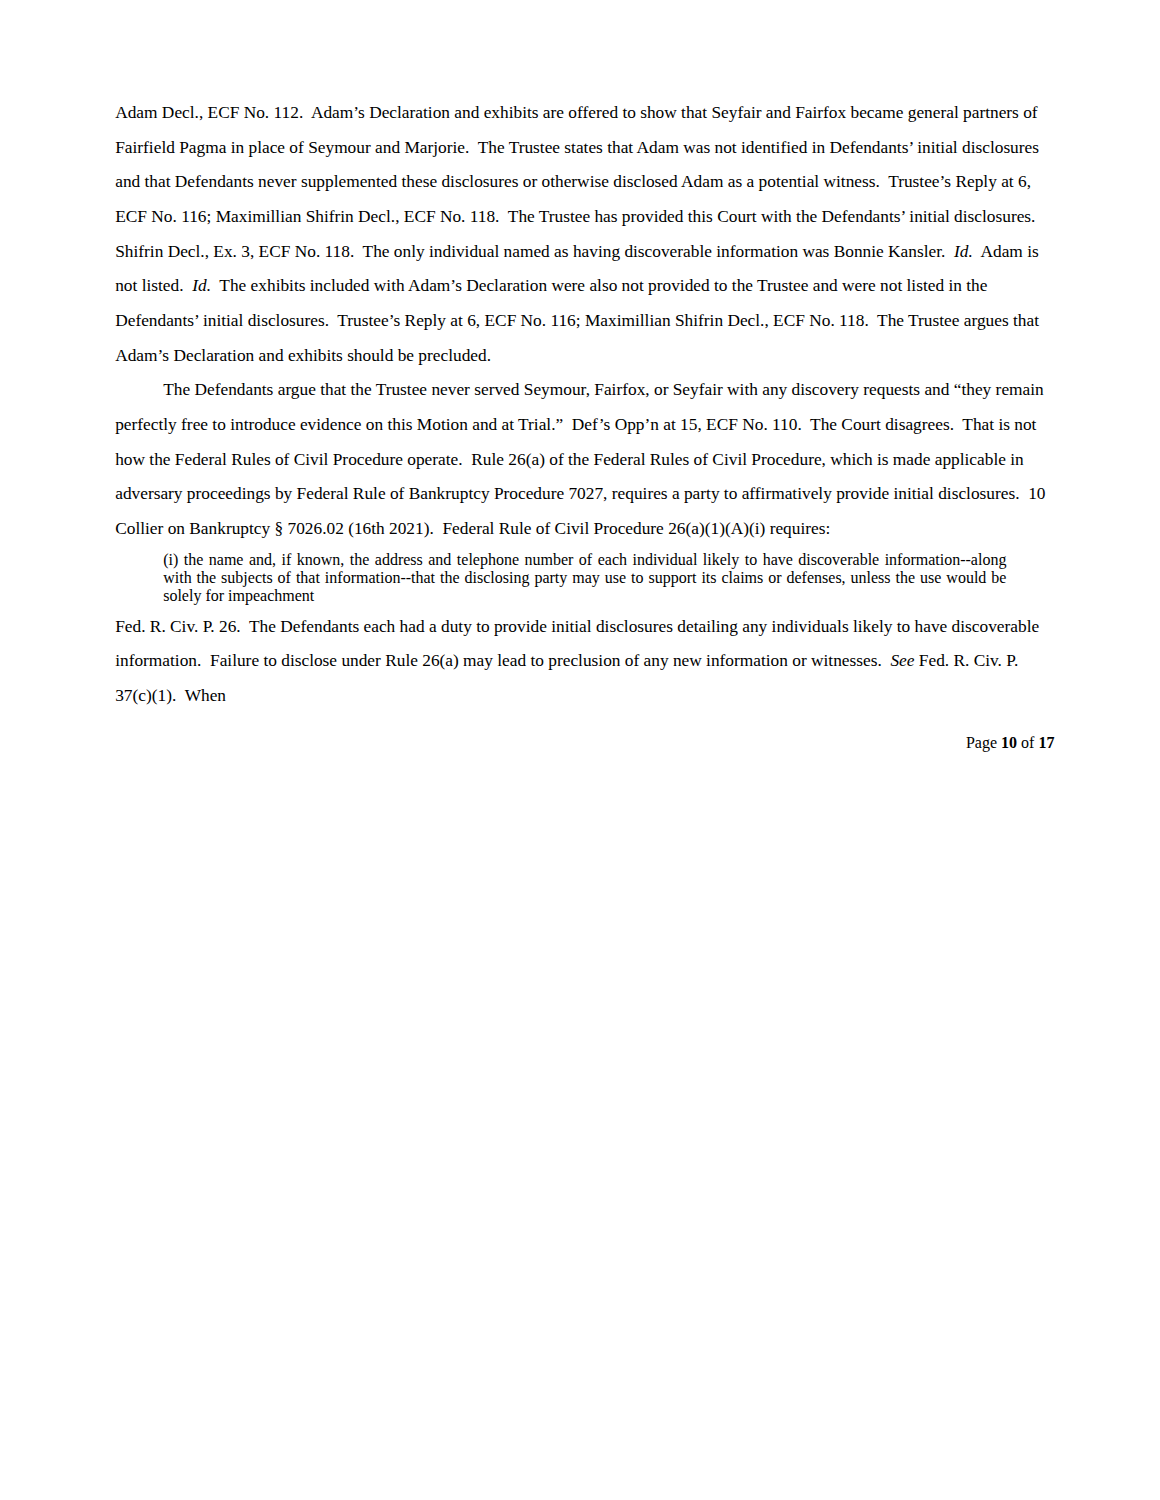Adam Decl., ECF No. 112. Adam’s Declaration and exhibits are offered to show that Seyfair and Fairfox became general partners of Fairfield Pagma in place of Seymour and Marjorie. The Trustee states that Adam was not identified in Defendants’ initial disclosures and that Defendants never supplemented these disclosures or otherwise disclosed Adam as a potential witness. Trustee’s Reply at 6, ECF No. 116; Maximillian Shifrin Decl., ECF No. 118. The Trustee has provided this Court with the Defendants’ initial disclosures. Shifrin Decl., Ex. 3, ECF No. 118. The only individual named as having discoverable information was Bonnie Kansler. Id. Adam is not listed. Id. The exhibits included with Adam’s Declaration were also not provided to the Trustee and were not listed in the Defendants’ initial disclosures. Trustee’s Reply at 6, ECF No. 116; Maximillian Shifrin Decl., ECF No. 118. The Trustee argues that Adam’s Declaration and exhibits should be precluded.
The Defendants argue that the Trustee never served Seymour, Fairfox, or Seyfair with any discovery requests and “they remain perfectly free to introduce evidence on this Motion and at Trial.” Def’s Opp’n at 15, ECF No. 110. The Court disagrees. That is not how the Federal Rules of Civil Procedure operate. Rule 26(a) of the Federal Rules of Civil Procedure, which is made applicable in adversary proceedings by Federal Rule of Bankruptcy Procedure 7027, requires a party to affirmatively provide initial disclosures. 10 Collier on Bankruptcy § 7026.02 (16th 2021). Federal Rule of Civil Procedure 26(a)(1)(A)(i) requires:
(i) the name and, if known, the address and telephone number of each individual likely to have discoverable information--along with the subjects of that information--that the disclosing party may use to support its claims or defenses, unless the use would be solely for impeachment
Fed. R. Civ. P. 26. The Defendants each had a duty to provide initial disclosures detailing any individuals likely to have discoverable information. Failure to disclose under Rule 26(a) may lead to preclusion of any new information or witnesses. See Fed. R. Civ. P. 37(c)(1). When
Page 10 of 17